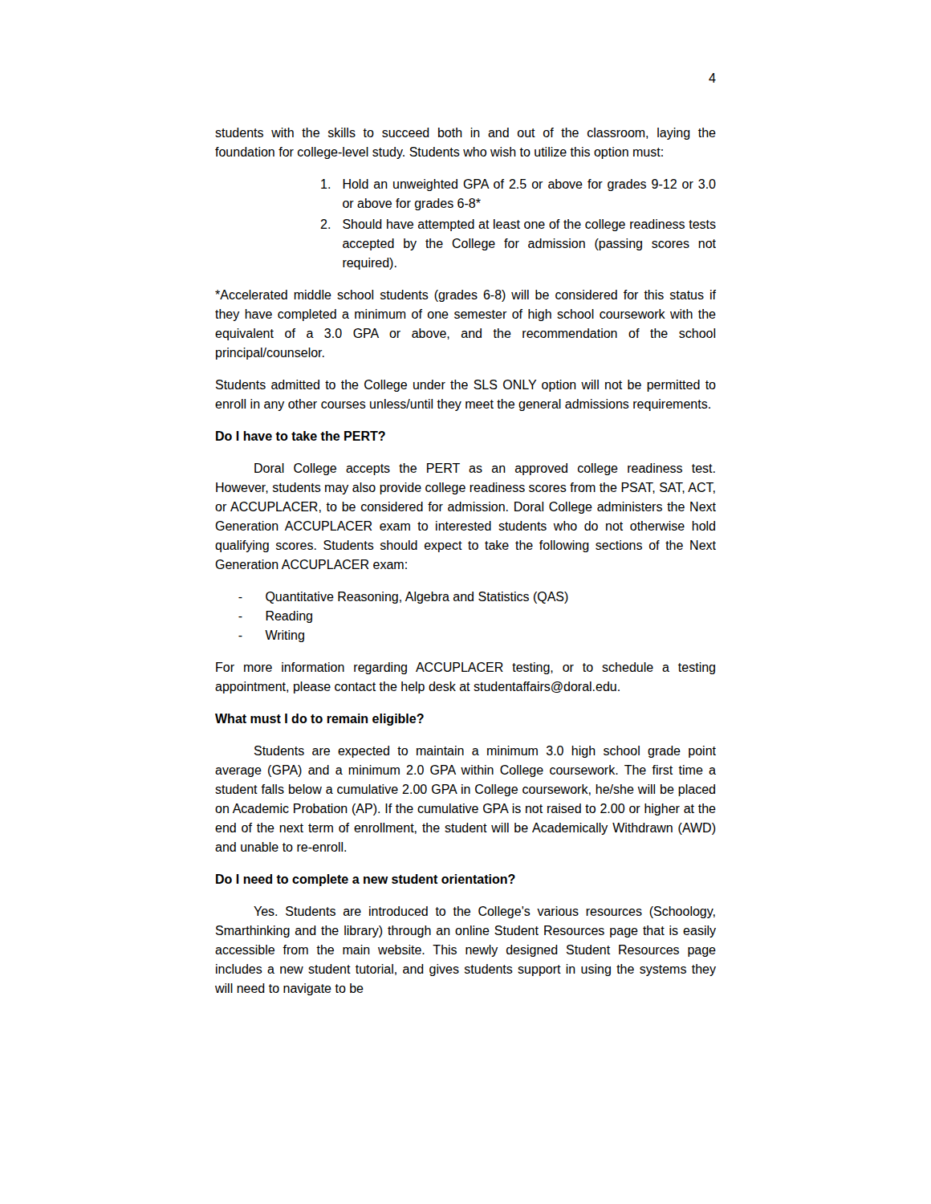4
students with the skills to succeed both in and out of the classroom, laying the foundation for college-level study. Students who wish to utilize this option must:
Hold an unweighted GPA of 2.5 or above for grades 9-12 or 3.0 or above for grades 6-8*
Should have attempted at least one of the college readiness tests accepted by the College for admission (passing scores not required).
*Accelerated middle school students (grades 6-8) will be considered for this status if they have completed a minimum of one semester of high school coursework with the equivalent of a 3.0 GPA or above, and the recommendation of the school principal/counselor.
Students admitted to the College under the SLS ONLY option will not be permitted to enroll in any other courses unless/until they meet the general admissions requirements.
Do I have to take the PERT?
Doral College accepts the PERT as an approved college readiness test. However, students may also provide college readiness scores from the PSAT, SAT, ACT, or ACCUPLACER, to be considered for admission. Doral College administers the Next Generation ACCUPLACER exam to interested students who do not otherwise hold qualifying scores. Students should expect to take the following sections of the Next Generation ACCUPLACER exam:
Quantitative Reasoning, Algebra and Statistics (QAS)
Reading
Writing
For more information regarding ACCUPLACER testing, or to schedule a testing appointment, please contact the help desk at studentaffairs@doral.edu.
What must I do to remain eligible?
Students are expected to maintain a minimum 3.0 high school grade point average (GPA) and a minimum 2.0 GPA within College coursework. The first time a student falls below a cumulative 2.00 GPA in College coursework, he/she will be placed on Academic Probation (AP). If the cumulative GPA is not raised to 2.00 or higher at the end of the next term of enrollment, the student will be Academically Withdrawn (AWD) and unable to re-enroll.
Do I need to complete a new student orientation?
Yes. Students are introduced to the College's various resources (Schoology, Smarthinking and the library) through an online Student Resources page that is easily accessible from the main website. This newly designed Student Resources page includes a new student tutorial, and gives students support in using the systems they will need to navigate to be